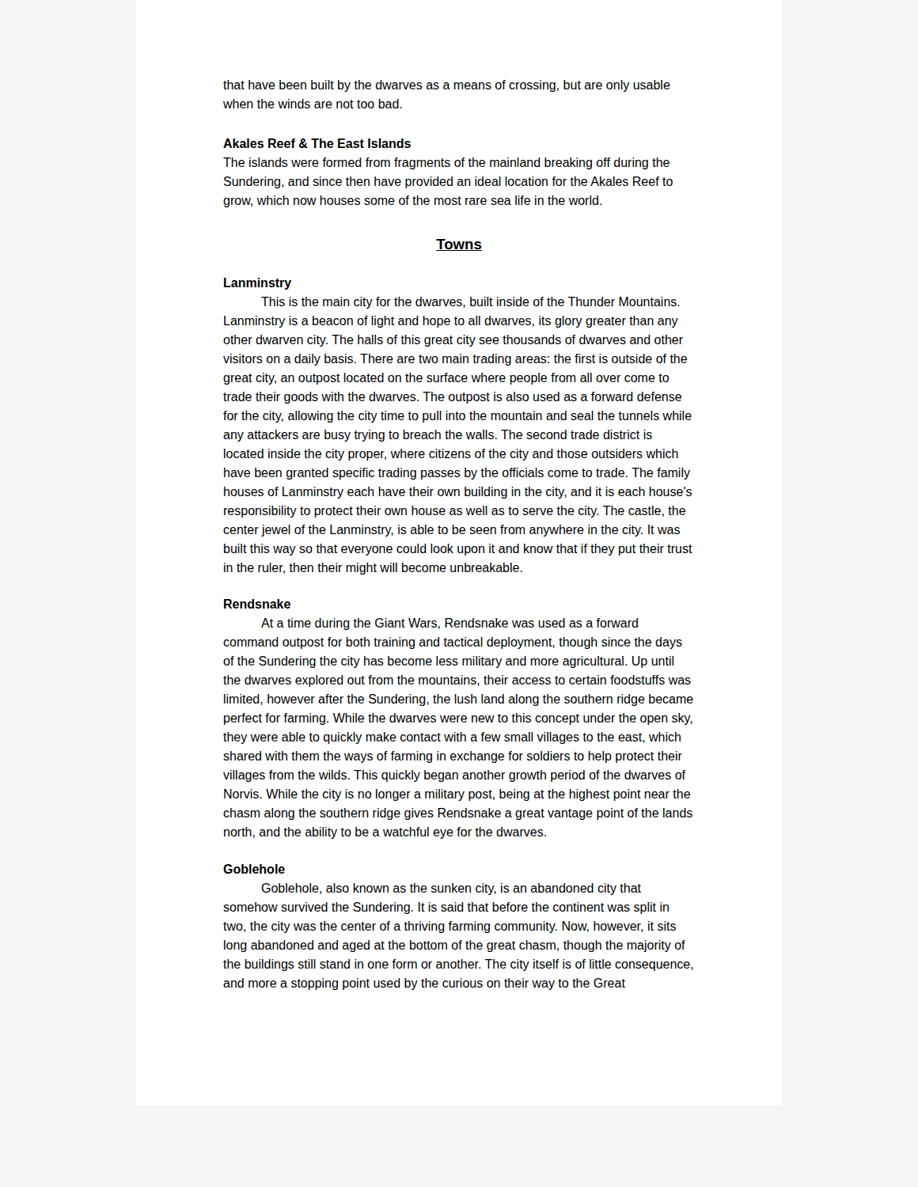that have been built by the dwarves as a means of crossing, but are only usable when the winds are not too bad.
Akales Reef & The East Islands
The islands were formed from fragments of the mainland breaking off during the Sundering, and since then have provided an ideal location for the Akales Reef to grow, which now houses some of the most rare sea life in the world.
Towns
Lanminstry
This is the main city for the dwarves, built inside of the Thunder Mountains. Lanminstry is a beacon of light and hope to all dwarves, its glory greater than any other dwarven city. The halls of this great city see thousands of dwarves and other visitors on a daily basis. There are two main trading areas: the first is outside of the great city, an outpost located on the surface where people from all over come to trade their goods with the dwarves. The outpost is also used as a forward defense for the city, allowing the city time to pull into the mountain and seal the tunnels while any attackers are busy trying to breach the walls. The second trade district is located inside the city proper, where citizens of the city and those outsiders which have been granted specific trading passes by the officials come to trade. The family houses of Lanminstry each have their own building in the city, and it is each house's responsibility to protect their own house as well as to serve the city. The castle, the center jewel of the Lanminstry, is able to be seen from anywhere in the city. It was built this way so that everyone could look upon it and know that if they put their trust in the ruler, then their might will become unbreakable.
Rendsnake
At a time during the Giant Wars, Rendsnake was used as a forward command outpost for both training and tactical deployment, though since the days of the Sundering the city has become less military and more agricultural. Up until the dwarves explored out from the mountains, their access to certain foodstuffs was limited, however after the Sundering, the lush land along the southern ridge became perfect for farming. While the dwarves were new to this concept under the open sky, they were able to quickly make contact with a few small villages to the east, which shared with them the ways of farming in exchange for soldiers to help protect their villages from the wilds. This quickly began another growth period of the dwarves of Norvis. While the city is no longer a military post, being at the highest point near the chasm along the southern ridge gives Rendsnake a great vantage point of the lands north, and the ability to be a watchful eye for the dwarves.
Goblehole
Goblehole, also known as the sunken city, is an abandoned city that somehow survived the Sundering. It is said that before the continent was split in two, the city was the center of a thriving farming community. Now, however, it sits long abandoned and aged at the bottom of the great chasm, though the majority of the buildings still stand in one form or another. The city itself is of little consequence, and more a stopping point used by the curious on their way to the Great